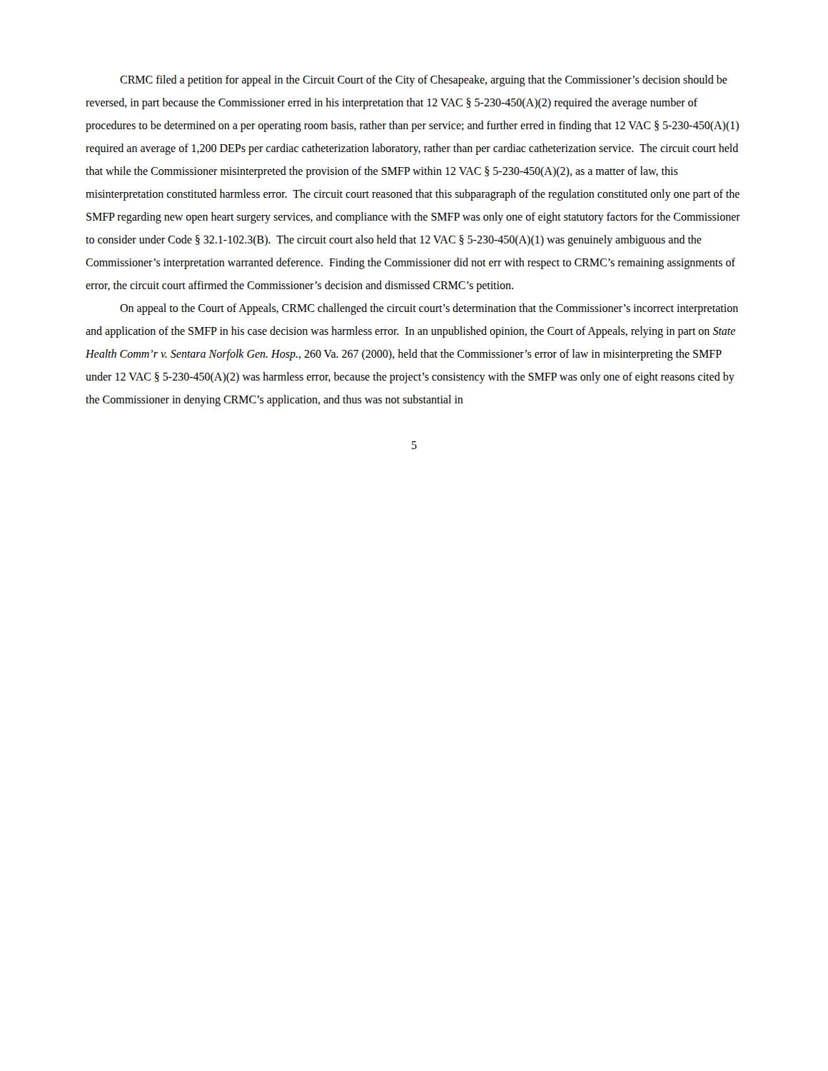CRMC filed a petition for appeal in the Circuit Court of the City of Chesapeake, arguing that the Commissioner’s decision should be reversed, in part because the Commissioner erred in his interpretation that 12 VAC § 5-230-450(A)(2) required the average number of procedures to be determined on a per operating room basis, rather than per service; and further erred in finding that 12 VAC § 5-230-450(A)(1) required an average of 1,200 DEPs per cardiac catheterization laboratory, rather than per cardiac catheterization service. The circuit court held that while the Commissioner misinterpreted the provision of the SMFP within 12 VAC § 5-230-450(A)(2), as a matter of law, this misinterpretation constituted harmless error. The circuit court reasoned that this subparagraph of the regulation constituted only one part of the SMFP regarding new open heart surgery services, and compliance with the SMFP was only one of eight statutory factors for the Commissioner to consider under Code § 32.1-102.3(B). The circuit court also held that 12 VAC § 5-230-450(A)(1) was genuinely ambiguous and the Commissioner’s interpretation warranted deference. Finding the Commissioner did not err with respect to CRMC’s remaining assignments of error, the circuit court affirmed the Commissioner’s decision and dismissed CRMC’s petition.
On appeal to the Court of Appeals, CRMC challenged the circuit court’s determination that the Commissioner’s incorrect interpretation and application of the SMFP in his case decision was harmless error. In an unpublished opinion, the Court of Appeals, relying in part on State Health Comm’r v. Sentara Norfolk Gen. Hosp., 260 Va. 267 (2000), held that the Commissioner’s error of law in misinterpreting the SMFP under 12 VAC § 5-230-450(A)(2) was harmless error, because the project’s consistency with the SMFP was only one of eight reasons cited by the Commissioner in denying CRMC’s application, and thus was not substantial in
5